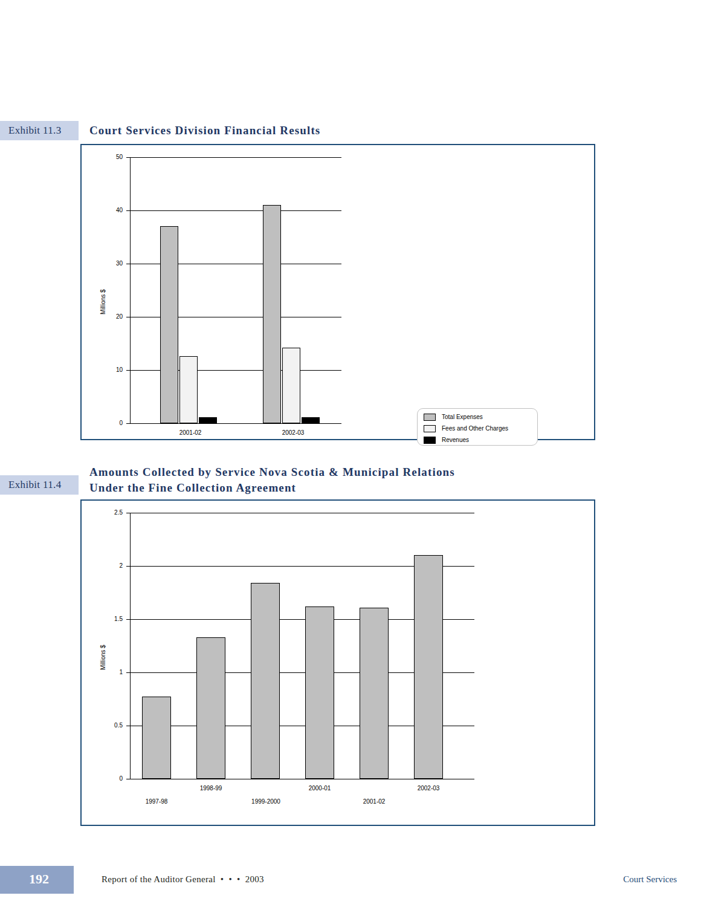Exhibit 11.3
Court Services Division Financial Results
50
40
30
20
10
0
Millions $
2001-02
2002-03
Total Expenses
Fees and Other Charges
Revenues
Exhibit 11.4
Amounts Collected by Service Nova Scotia & Municipal Relations
Under the Fine Collection Agreement
2.5
2
1.5
1
0.5
0
Millions $
1997-98
1998-99
1999-2000
2000-01
2001-02
2002-03
192
Report of the Auditor General • • • 2003
Court Services